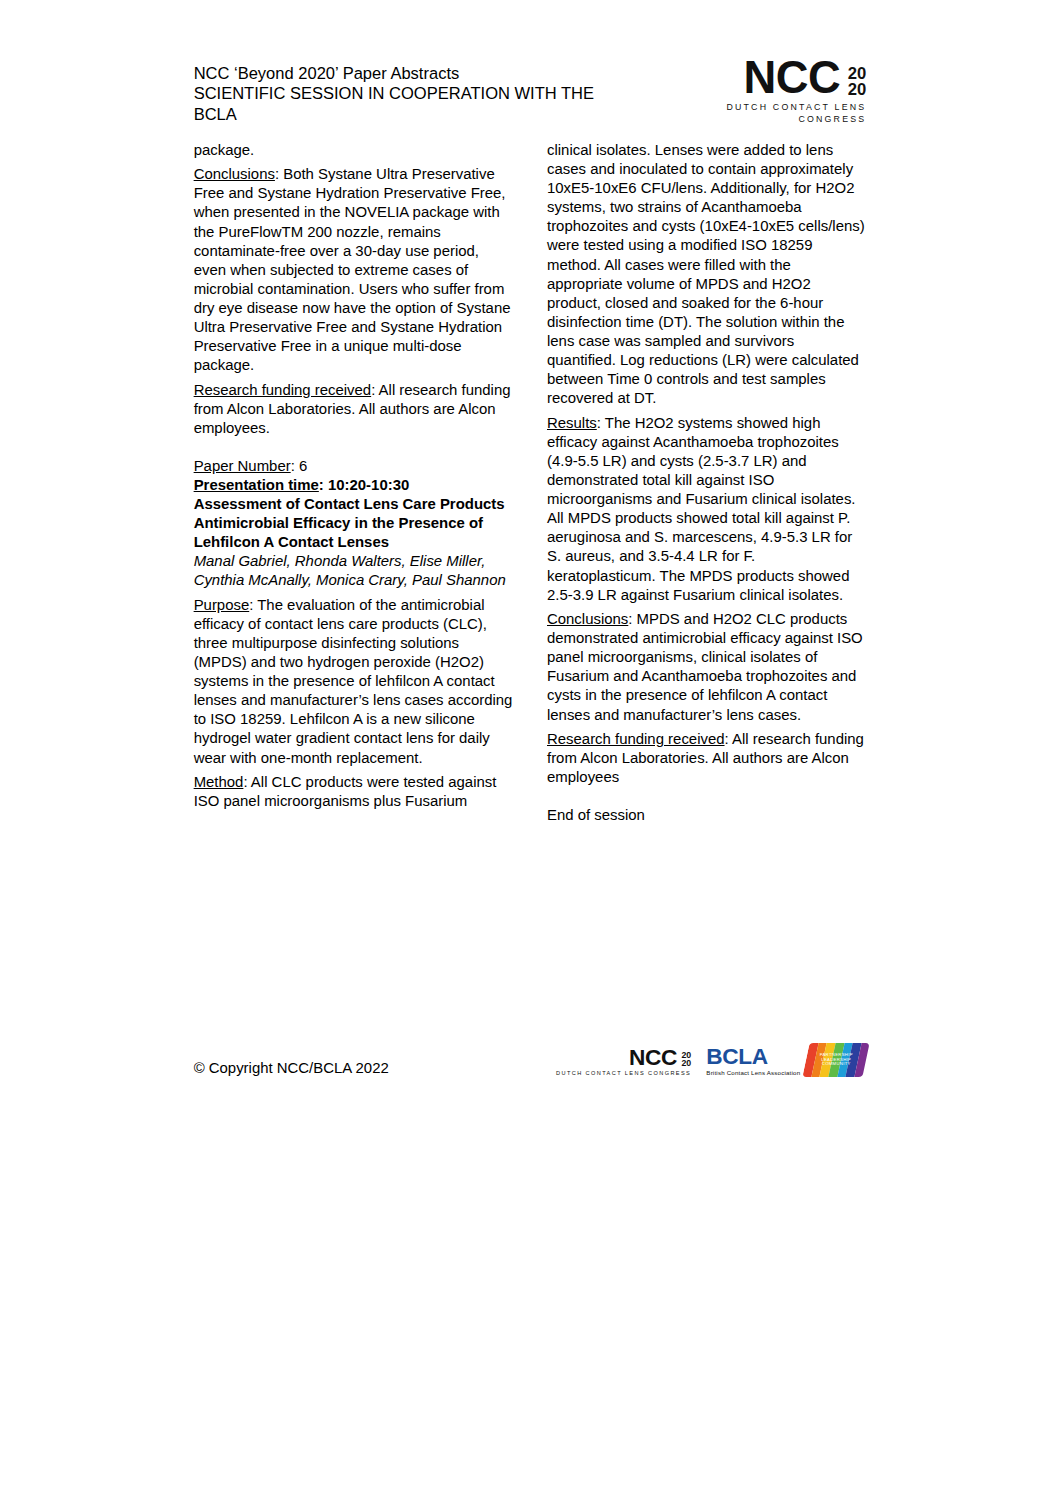NCC ‘Beyond 2020’ Paper Abstracts
SCIENTIFIC SESSION IN COOPERATION WITH THE BCLA
NCC
2020
DUTCH CONTACT LENS CONGRESS
package.
Conclusions: Both Systane Ultra Preservative Free and Systane Hydration Preservative Free, when presented in the NOVELIA package with the PureFlowTM 200 nozzle, remains contaminate-free over a 30-day use period, even when subjected to extreme cases of microbial contamination. Users who suffer from dry eye disease now have the option of Systane Ultra Preservative Free and Systane Hydration Preservative Free in a unique multi-dose package.
Research funding received: All research funding from Alcon Laboratories. All authors are Alcon employees.
Paper Number: 6
Presentation time: 10:20-10:30
Assessment of Contact Lens Care Products Antimicrobial Efficacy in the Presence of Lehfilcon A Contact Lenses
Manal Gabriel, Rhonda Walters, Elise Miller, Cynthia McAnally, Monica Crary, Paul Shannon
Purpose: The evaluation of the antimicrobial efficacy of contact lens care products (CLC), three multipurpose disinfecting solutions (MPDS) and two hydrogen peroxide (H2O2) systems in the presence of lehfilcon A contact lenses and manufacturer’s lens cases according to ISO 18259. Lehfilcon A is a new silicone hydrogel water gradient contact lens for daily wear with one-month replacement.
Method: All CLC products were tested against ISO panel microorganisms plus Fusarium clinical isolates. Lenses were added to lens cases and inoculated to contain approximately 10xE5-10xE6 CFU/lens. Additionally, for H2O2 systems, two strains of Acanthamoeba trophozoites and cysts (10xE4-10xE5 cells/lens) were tested using a modified ISO 18259 method. All cases were filled with the appropriate volume of MPDS and H2O2 product, closed and soaked for the 6-hour disinfection time (DT). The solution within the lens case was sampled and survivors quantified. Log reductions (LR) were calculated between Time 0 controls and test samples recovered at DT.
Results: The H2O2 systems showed high efficacy against Acanthamoeba trophozoites (4.9-5.5 LR) and cysts (2.5-3.7 LR) and demonstrated total kill against ISO microorganisms and Fusarium clinical isolates. All MPDS products showed total kill against P. aeruginosa and S. marcescens, 4.9-5.3 LR for S. aureus, and 3.5-4.4 LR for F. keratoplasticum. The MPDS products showed 2.5-3.9 LR against Fusarium clinical isolates.
Conclusions: MPDS and H2O2 CLC products demonstrated antimicrobial efficacy against ISO panel microorganisms, clinical isolates of Fusarium and Acanthamoeba trophozoites and cysts in the presence of lehfilcon A contact lenses and manufacturer’s lens cases.
Research funding received: All research funding from Alcon Laboratories. All authors are Alcon employees
End of session
© Copyright NCC/BCLA 2022
NCC
2020
DUTCH CONTACT LENS CONGRESS
BCLA
British Contact Lens Association
PARTNERSHIP
LEADERSHIP
COMMUNITY